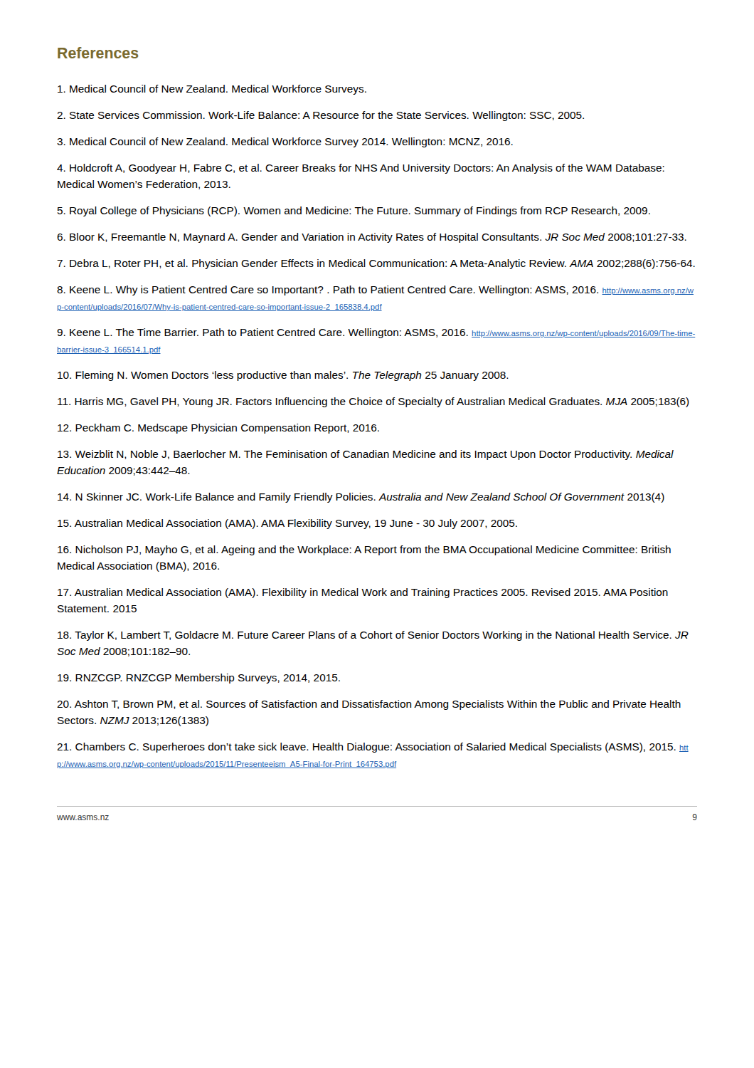References
1. Medical Council of New Zealand. Medical Workforce Surveys.
2. State Services Commission. Work-Life Balance: A Resource for the State Services. Wellington: SSC, 2005.
3. Medical Council of New Zealand. Medical Workforce Survey 2014. Wellington: MCNZ, 2016.
4. Holdcroft A, Goodyear H, Fabre C, et al. Career Breaks for NHS And University Doctors: An Analysis of the WAM Database: Medical Women’s Federation, 2013.
5. Royal College of Physicians (RCP). Women and Medicine: The Future. Summary of Findings from RCP Research, 2009.
6. Bloor K, Freemantle N, Maynard A. Gender and Variation in Activity Rates of Hospital Consultants. JR Soc Med 2008;101:27-33.
7. Debra L, Roter PH, et al. Physician Gender Effects in Medical Communication: A Meta-Analytic Review. AMA 2002;288(6):756-64.
8. Keene L. Why is Patient Centred Care so Important? . Path to Patient Centred Care. Wellington: ASMS, 2016. http://www.asms.org.nz/wp-content/uploads/2016/07/Why-is-patient-centred-care-so-important-issue-2_165838.4.pdf
9. Keene L. The Time Barrier. Path to Patient Centred Care. Wellington: ASMS, 2016. http://www.asms.org.nz/wp-content/uploads/2016/09/The-time-barrier-issue-3_166514.1.pdf
10. Fleming N. Women Doctors ‘less productive than males’. The Telegraph 25 January 2008.
11. Harris MG, Gavel PH, Young JR. Factors Influencing the Choice of Specialty of Australian Medical Graduates. MJA 2005;183(6)
12. Peckham C. Medscape Physician Compensation Report, 2016.
13. Weizblit N, Noble J, Baerlocher M. The Feminisation of Canadian Medicine and its Impact Upon Doctor Productivity. Medical Education 2009;43:442–48.
14. N Skinner JC. Work-Life Balance and Family Friendly Policies. Australia and New Zealand School Of Government 2013(4)
15. Australian Medical Association (AMA). AMA Flexibility Survey, 19 June - 30 July 2007, 2005.
16. Nicholson PJ, Mayho G, et al. Ageing and the Workplace: A Report from the BMA Occupational Medicine Committee: British Medical Association (BMA), 2016.
17. Australian Medical Association (AMA). Flexibility in Medical Work and Training Practices 2005. Revised 2015. AMA Position Statement. 2015
18. Taylor K, Lambert T, Goldacre M. Future Career Plans of a Cohort of Senior Doctors Working in the National Health Service. JR Soc Med 2008;101:182–90.
19. RNZCGP. RNZCGP Membership Surveys, 2014, 2015.
20. Ashton T, Brown PM, et al. Sources of Satisfaction and Dissatisfaction Among Specialists Within the Public and Private Health Sectors. NZMJ 2013;126(1383)
21. Chambers C. Superheroes don’t take sick leave. Health Dialogue: Association of Salaried Medical Specialists (ASMS), 2015. http://www.asms.org.nz/wp-content/uploads/2015/11/Presenteeism_A5-Final-for-Print_164753.pdf
www.asms.nz 9